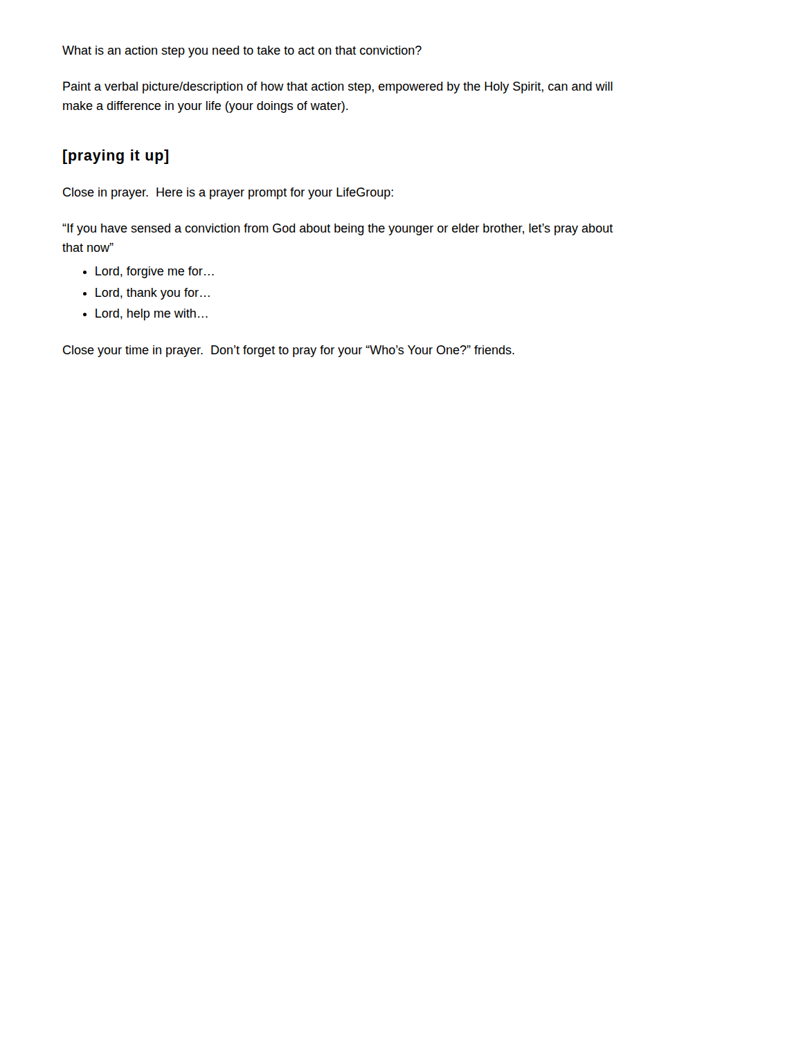What is an action step you need to take to act on that conviction?
Paint a verbal picture/description of how that action step, empowered by the Holy Spirit, can and will make a difference in your life (your doings of water).
[praying it up]
Close in prayer. Here is a prayer prompt for your LifeGroup:
“If you have sensed a conviction from God about being the younger or elder brother, let’s pray about that now”
Lord, forgive me for…
Lord, thank you for…
Lord, help me with…
Close your time in prayer. Don’t forget to pray for your “Who’s Your One?” friends.